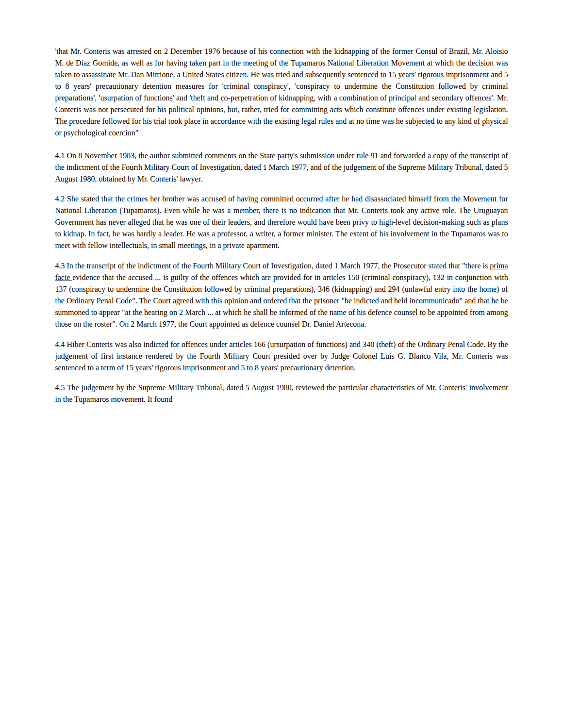'that Mr. Conteris was arrested on 2 December 1976 because of his connection with the kidnapping of the former Consul of Brazil, Mr. Aloisio M. de Diaz Gomide, as well as for having taken part in the meeting of the Tupamaros National Liberation Movement at which the decision was taken to assassinate Mr. Dan Mitrione, a United States citizen. He was tried and subsequently sentenced to 15 years' rigorous imprisonment and 5 to 8 years' precautionary detention measures for 'criminal conspiracy', 'conspiracy to undermine the Constitution followed by criminal preparations', 'usurpation of functions' and 'theft and co-perpetration of kidnapping, with a combination of principal and secondary offences'. Mr. Conteris was not persecuted for his political opinions, but, rather, tried for committing acts which constitute offences under existing legislation. The procedure followed for his trial took place in accordance with the existing legal rules and at no time was he subjected to any kind of physical or psychological coercion"
4.1 On 8 November 1983, the author submitted comments on the State party's submission under rule 91 and forwarded a copy of the transcript of the indictment of the Fourth Military Court of Investigation, dated 1 March 1977, and of the judgement of the Supreme Military Tribunal, dated 5 August 1980, obtained by Mr. Conteris' lawyer.
4.2 She stated that the crimes her brother was accused of having committed occurred after he had disassociated himself from the Movement for National Liberation (Tupamaros). Even while he was a member, there is no indication that Mr. Conteris took any active role. The Uruguayan Government has never alleged that he was one of their leaders, and therefore would have been privy to high-level decision-making such as plans to kidnap. In fact, he was hardly a leader. He was a professor, a writer, a former minister. The extent of his involvement in the Tupamaros was to meet with fellow intellectuals, in small meetings, in a private apartment.
4.3 In the transcript of the indictment of the Fourth Military Court of Investigation, dated 1 March 1977, the Prosecutor stated that "there is prima facie evidence that the accused ... is guilty of the offences which are provided for in articles 150 (criminal conspiracy), 132 in conjunction with 137 (conspiracy to undermine the Constitution followed by criminal preparations), 346 (kidnapping) and 294 (unlawful entry into the home) of the Ordinary Penal Code". The Court agreed with this opinion and ordered that the prisoner "be indicted and held incommunicado" and that he be summoned to appear "at the hearing on 2 March ... at which he shall be informed of the name of his defence counsel to be appointed from among those on the roster". On 2 March 1977, the Court appointed as defence counsel Dr. Daniel Artecona.
4.4 Hiber Conteris was also indicted for offences under articles 166 (ursurpation of functions) and 340 (theft) of the Ordinary Penal Code. By the judgement of first instance rendered by the Fourth Military Court presided over by Judge Colonel Luis G. Blanco Vila, Mr. Conteris was sentenced to a term of 15 years' rigorous imprisonment and 5 to 8 years' precautionary detention.
4.5 The judgement by the Supreme Military Tribunal, dated 5 August 1980, reviewed the particular characteristics of Mr. Conteris' involvement in the Tupamaros movement. It found